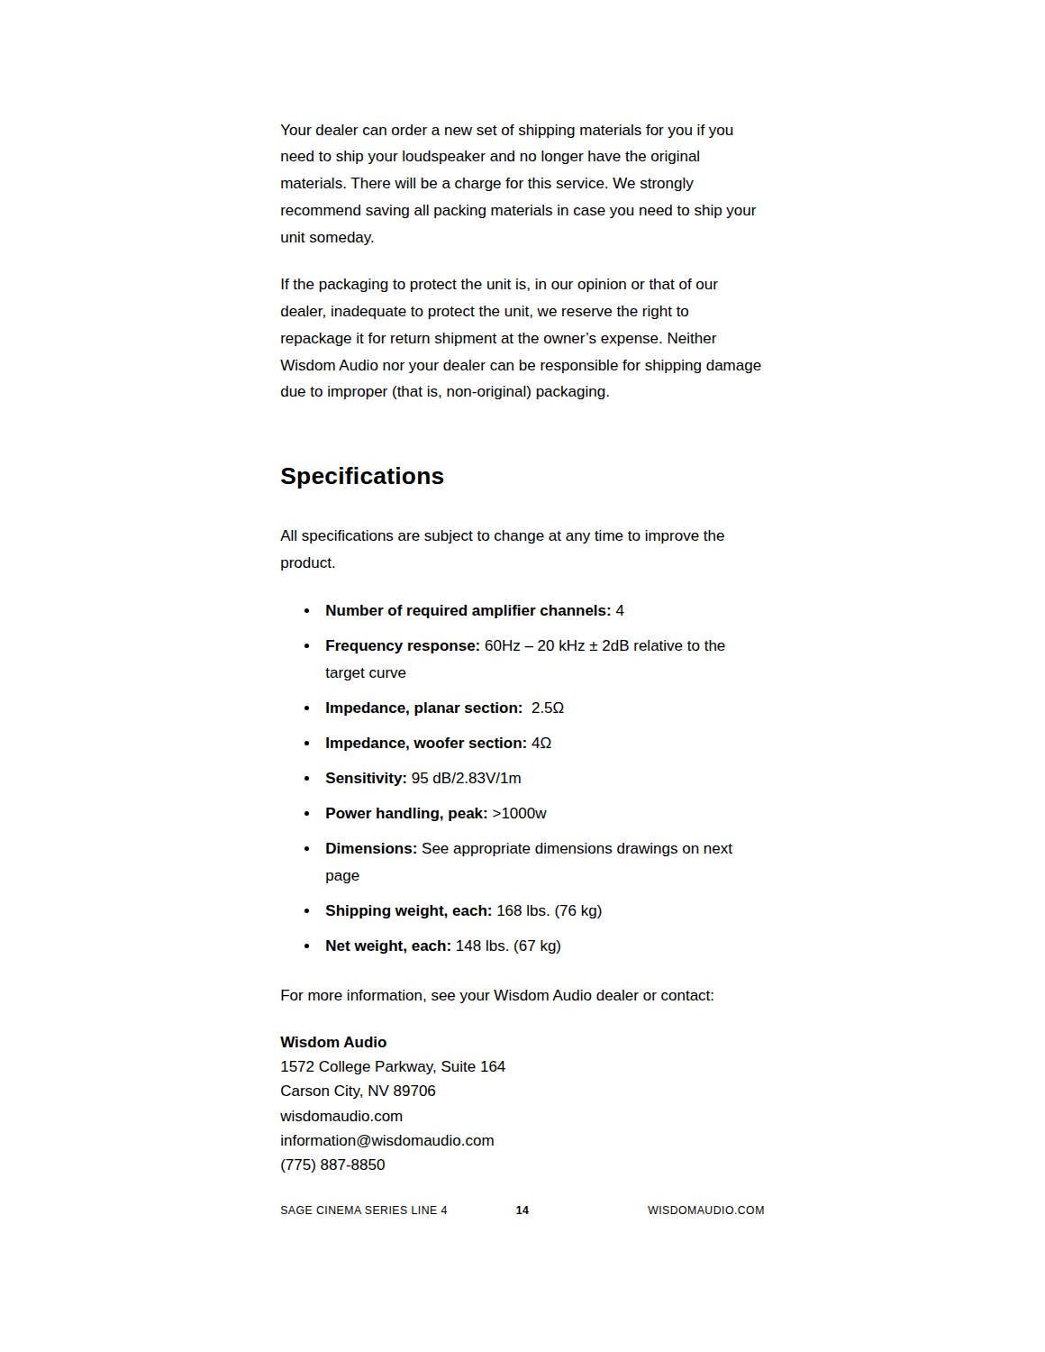Your dealer can order a new set of shipping materials for you if you need to ship your loudspeaker and no longer have the original materials. There will be a charge for this service. We strongly recommend saving all packing materials in case you need to ship your unit someday.
If the packaging to protect the unit is, in our opinion or that of our dealer, inadequate to protect the unit, we reserve the right to repackage it for return shipment at the owner’s expense. Neither Wisdom Audio nor your dealer can be responsible for shipping damage due to improper (that is, non-original) packaging.
Specifications
All specifications are subject to change at any time to improve the product.
Number of required amplifier channels: 4
Frequency response: 60Hz – 20 kHz ± 2dB relative to the target curve
Impedance, planar section: 2.5Ω
Impedance, woofer section: 4Ω
Sensitivity: 95 dB/2.83V/1m
Power handling, peak: >1000w
Dimensions: See appropriate dimensions drawings on next page
Shipping weight, each: 168 lbs. (76 kg)
Net weight, each: 148 lbs. (67 kg)
For more information, see your Wisdom Audio dealer or contact:
Wisdom Audio
1572 College Parkway, Suite 164
Carson City, NV 89706
wisdomaudio.com
information@wisdomaudio.com
(775) 887-8850
SAGE CINEMA SERIES LINE 4
14
WISDOMAUDIO.COM